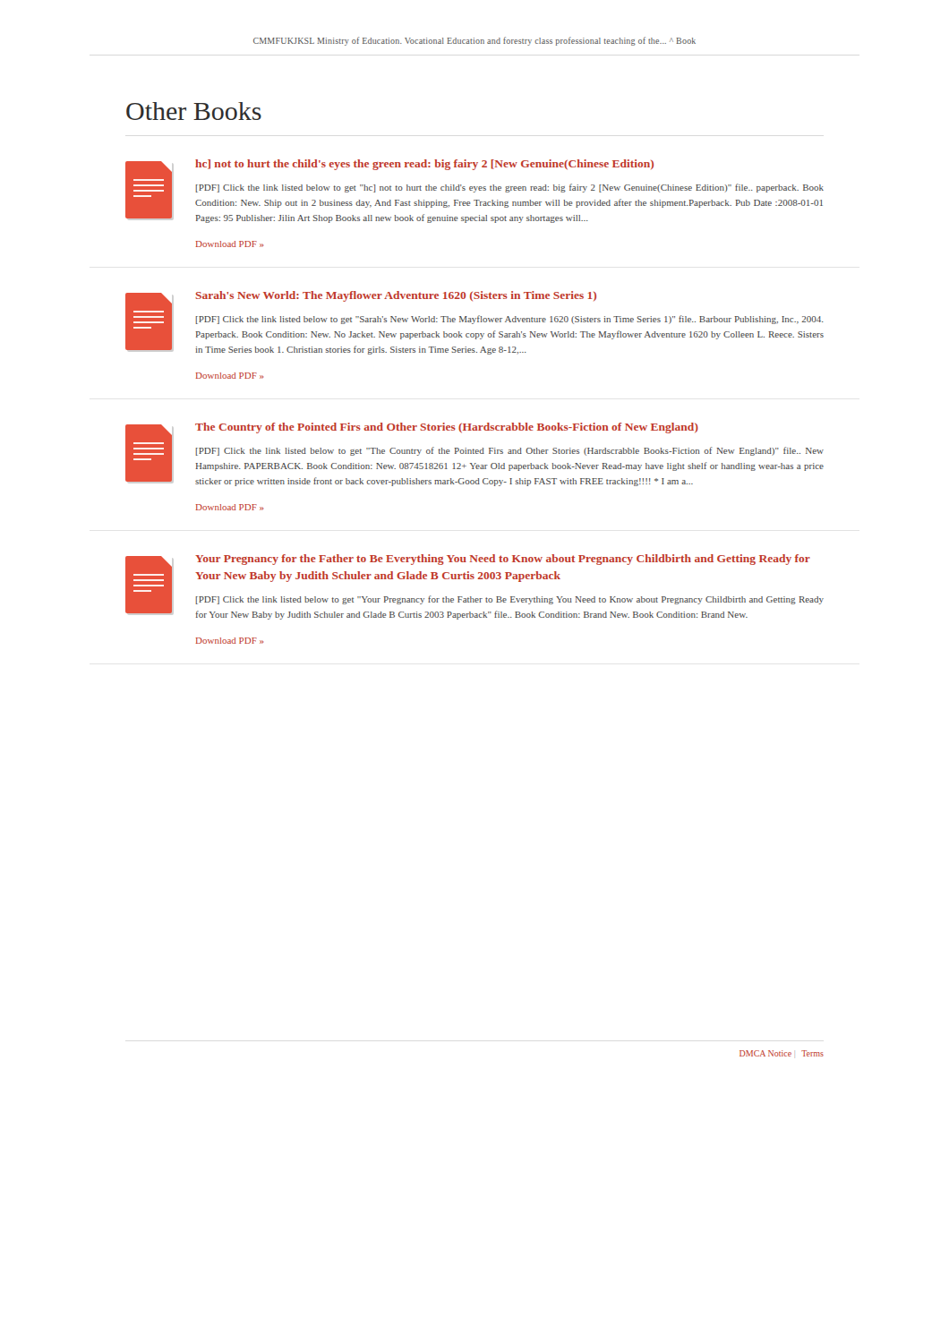CMMFUKJKSL Ministry of Education. Vocational Education and forestry class professional teaching of the... ^ Book
Other Books
hc] not to hurt the child's eyes the green read: big fairy 2 [New Genuine(Chinese Edition)
[PDF] Click the link listed below to get "hc] not to hurt the child's eyes the green read: big fairy 2 [New Genuine(Chinese Edition)" file.. paperback. Book Condition: New. Ship out in 2 business day, And Fast shipping, Free Tracking number will be provided after the shipment.Paperback. Pub Date :2008-01-01 Pages: 95 Publisher: Jilin Art Shop Books all new book of genuine special spot any shortages will...
Download PDF »
Sarah's New World: The Mayflower Adventure 1620 (Sisters in Time Series 1)
[PDF] Click the link listed below to get "Sarah's New World: The Mayflower Adventure 1620 (Sisters in Time Series 1)" file.. Barbour Publishing, Inc., 2004. Paperback. Book Condition: New. No Jacket. New paperback book copy of Sarah's New World: The Mayflower Adventure 1620 by Colleen L. Reece. Sisters in Time Series book 1. Christian stories for girls. Sisters in Time Series. Age 8-12,...
Download PDF »
The Country of the Pointed Firs and Other Stories (Hardscrabble Books-Fiction of New England)
[PDF] Click the link listed below to get "The Country of the Pointed Firs and Other Stories (Hardscrabble Books-Fiction of New England)" file.. New Hampshire. PAPERBACK. Book Condition: New. 0874518261 12+ Year Old paperback book-Never Read-may have light shelf or handling wear-has a price sticker or price written inside front or back cover-publishers mark-Good Copy- I ship FAST with FREE tracking!!!! * I am a...
Download PDF »
Your Pregnancy for the Father to Be Everything You Need to Know about Pregnancy Childbirth and Getting Ready for Your New Baby by Judith Schuler and Glade B Curtis 2003 Paperback
[PDF] Click the link listed below to get "Your Pregnancy for the Father to Be Everything You Need to Know about Pregnancy Childbirth and Getting Ready for Your New Baby by Judith Schuler and Glade B Curtis 2003 Paperback" file.. Book Condition: Brand New. Book Condition: Brand New.
Download PDF »
DMCA Notice | Terms